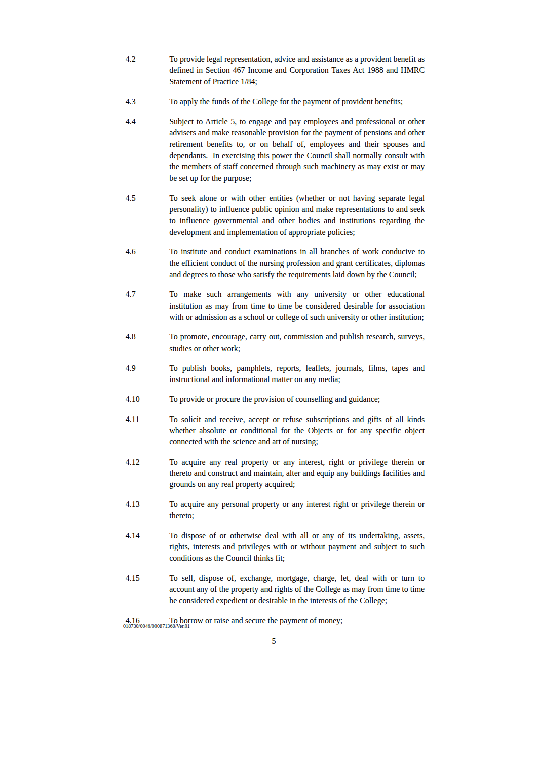4.2
To provide legal representation, advice and assistance as a provident benefit as defined in Section 467 Income and Corporation Taxes Act 1988 and HMRC Statement of Practice 1/84;
4.3
To apply the funds of the College for the payment of provident benefits;
4.4
Subject to Article 5, to engage and pay employees and professional or other advisers and make reasonable provision for the payment of pensions and other retirement benefits to, or on behalf of, employees and their spouses and dependants. In exercising this power the Council shall normally consult with the members of staff concerned through such machinery as may exist or may be set up for the purpose;
4.5
To seek alone or with other entities (whether or not having separate legal personality) to influence public opinion and make representations to and seek to influence governmental and other bodies and institutions regarding the development and implementation of appropriate policies;
4.6
To institute and conduct examinations in all branches of work conducive to the efficient conduct of the nursing profession and grant certificates, diplomas and degrees to those who satisfy the requirements laid down by the Council;
4.7
To make such arrangements with any university or other educational institution as may from time to time be considered desirable for association with or admission as a school or college of such university or other institution;
4.8
To promote, encourage, carry out, commission and publish research, surveys, studies or other work;
4.9
To publish books, pamphlets, reports, leaflets, journals, films, tapes and instructional and informational matter on any media;
4.10
To provide or procure the provision of counselling and guidance;
4.11
To solicit and receive, accept or refuse subscriptions and gifts of all kinds whether absolute or conditional for the Objects or for any specific object connected with the science and art of nursing;
4.12
To acquire any real property or any interest, right or privilege therein or thereto and construct and maintain, alter and equip any buildings facilities and grounds on any real property acquired;
4.13
To acquire any personal property or any interest right or privilege therein or thereto;
4.14
To dispose of or otherwise deal with all or any of its undertaking, assets, rights, interests and privileges with or without payment and subject to such conditions as the Council thinks fit;
4.15
To sell, dispose of, exchange, mortgage, charge, let, deal with or turn to account any of the property and rights of the College as may from time to time be considered expedient or desirable in the interests of the College;
4.16
To borrow or raise and secure the payment of money;
018730/0046/000871368/Ver.01
5